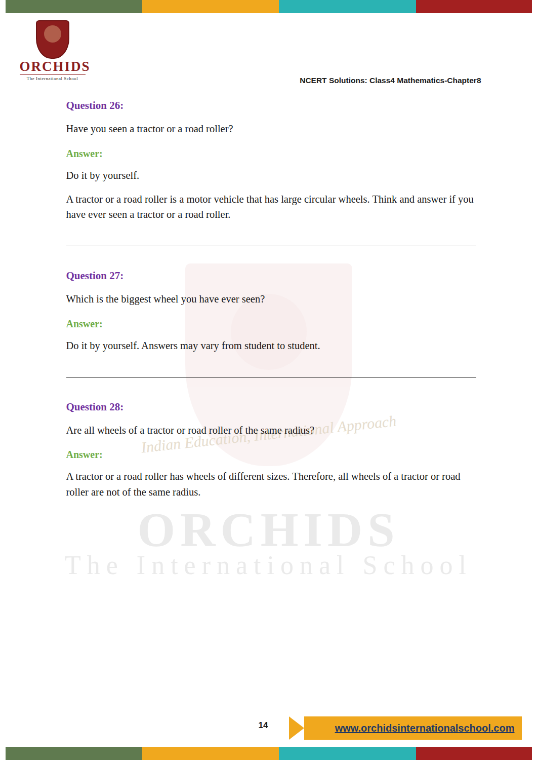ORCHIDS
The International School
NCERT Solutions: Class4 Mathematics-Chapter8
Indian Education, International Approach
ORCHIDS
The International School
Question 26:
Have you seen a tractor or a road roller?
Answer:
Do it by yourself.
A tractor or a road roller is a motor vehicle that has large circular wheels. Think and answer if you have ever seen a tractor or a road roller.
Question 27:
Which is the biggest wheel you have ever seen?
Answer:
Do it by yourself. Answers may vary from student to student.
Question 28:
Are all wheels of a tractor or road roller of the same radius?
Answer:
A tractor or a road roller has wheels of different sizes. Therefore, all wheels of a tractor or road roller are not of the same radius.
14
www.orchidsinternationalschool.com